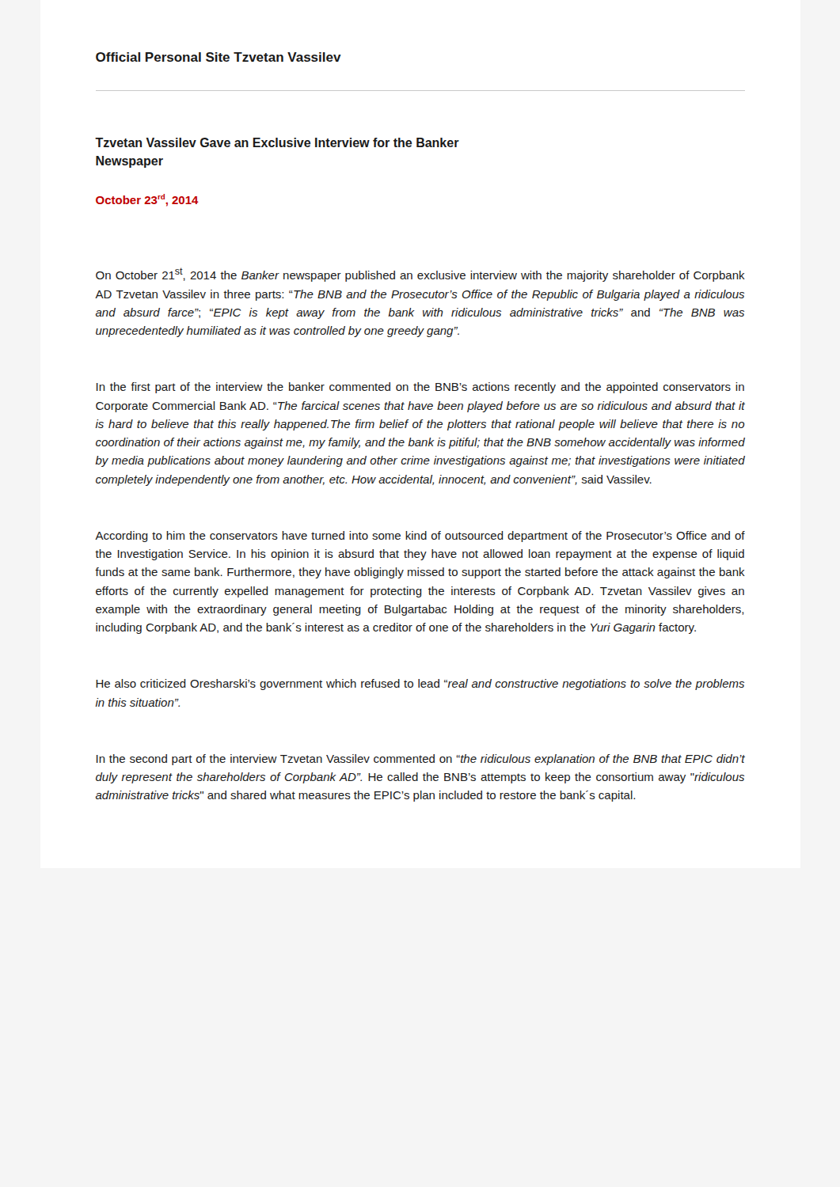Official Personal Site Tzvetan Vassilev
Tzvetan Vassilev Gave an Exclusive Interview for the Banker
Newspaper
October 23rd, 2014
On October 21st, 2014 the Banker newspaper published an exclusive interview with the majority shareholder of Corpbank AD Tzvetan Vassilev in three parts: “The BNB and the Prosecutor’s Office of the Republic of Bulgaria played a ridiculous and absurd farce”; “EPIC is kept away from the bank with ridiculous administrative tricks” and “The BNB was unprecedentedly humiliated as it was controlled by one greedy gang”.
In the first part of the interview the banker commented on the BNB’s actions recently and the appointed conservators in Corporate Commercial Bank AD. “The farcical scenes that have been played before us are so ridiculous and absurd that it is hard to believe that this really happened.The firm belief of the plotters that rational people will believe that there is no coordination of their actions against me, my family, and the bank is pitiful; that the BNB somehow accidentally was informed by media publications about money laundering and other crime investigations against me; that investigations were initiated completely independently one from another, etc. How accidental, innocent, and convenient”, said Vassilev.
According to him the conservators have turned into some kind of outsourced department of the Prosecutor’s Office and of the Investigation Service. In his opinion it is absurd that they have not allowed loan repayment at the expense of liquid funds at the same bank. Furthermore, they have obligingly missed to support the started before the attack against the bank efforts of the currently expelled management for protecting the interests of Corpbank AD. Tzvetan Vassilev gives an example with the extraordinary general meeting of Bulgartabac Holding at the request of the minority shareholders, including Corpbank AD, and the bank´s interest as a creditor of one of the shareholders in the Yuri Gagarin factory.
He also criticized Oresharski’s government which refused to lead “real and constructive negotiations to solve the problems in this situation”.
In the second part of the interview Tzvetan Vassilev commented on “the ridiculous explanation of the BNB that EPIC didn’t duly represent the shareholders of Corpbank AD”. He called the BNB’s attempts to keep the consortium away "ridiculous administrative tricks" and shared what measures the EPIC’s plan included to restore the bank´s capital.